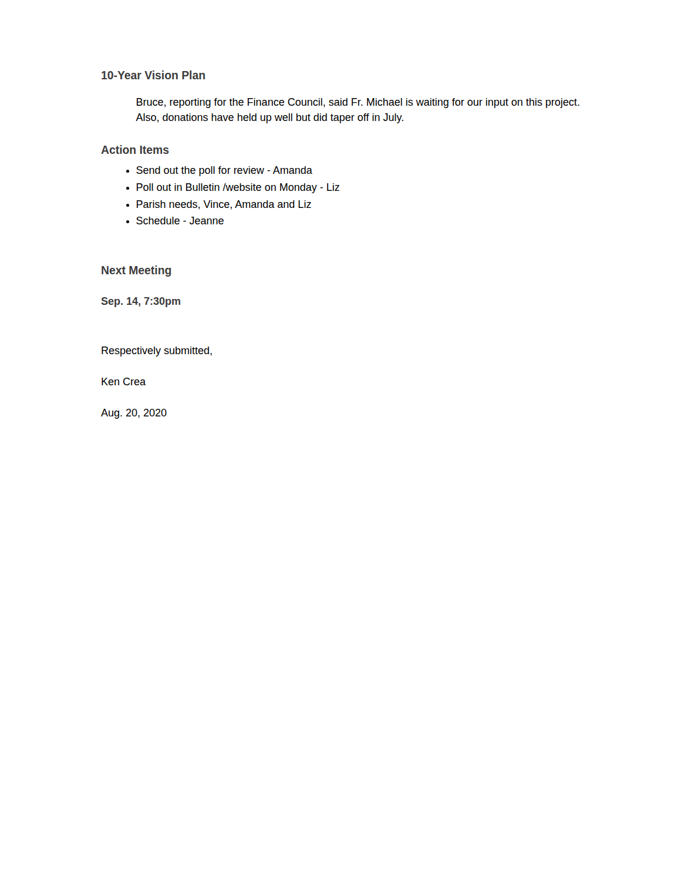10-Year Vision Plan
Bruce, reporting for the Finance Council, said Fr. Michael is waiting for our input on this project. Also, donations have held up well but did taper off in July.
Action Items
Send out the poll for review - Amanda
Poll out in Bulletin /website on Monday - Liz
Parish needs, Vince, Amanda and Liz
Schedule - Jeanne
Next Meeting
Sep. 14, 7:30pm
Respectively submitted,
Ken Crea
Aug. 20, 2020